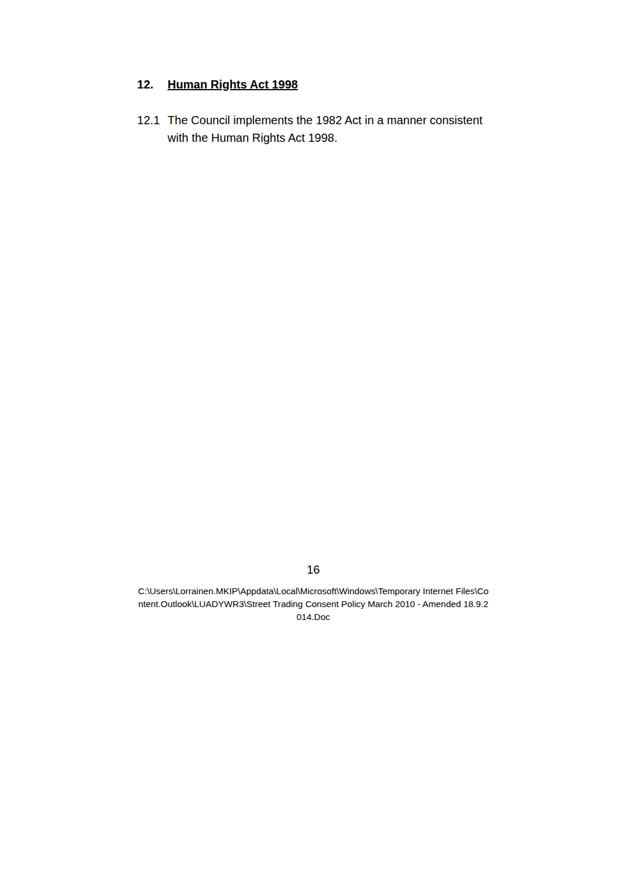12. Human Rights Act 1998
12.1
The Council implements the 1982 Act in a manner consistent with the Human Rights Act 1998.
16
C:\Users\Lorrainen.MKIP\Appdata\Local\Microsoft\Windows\Temporary Internet Files\Content.Outlook\LUADYWR3\Street Trading Consent Policy March 2010 - Amended 18.9.2014.Doc